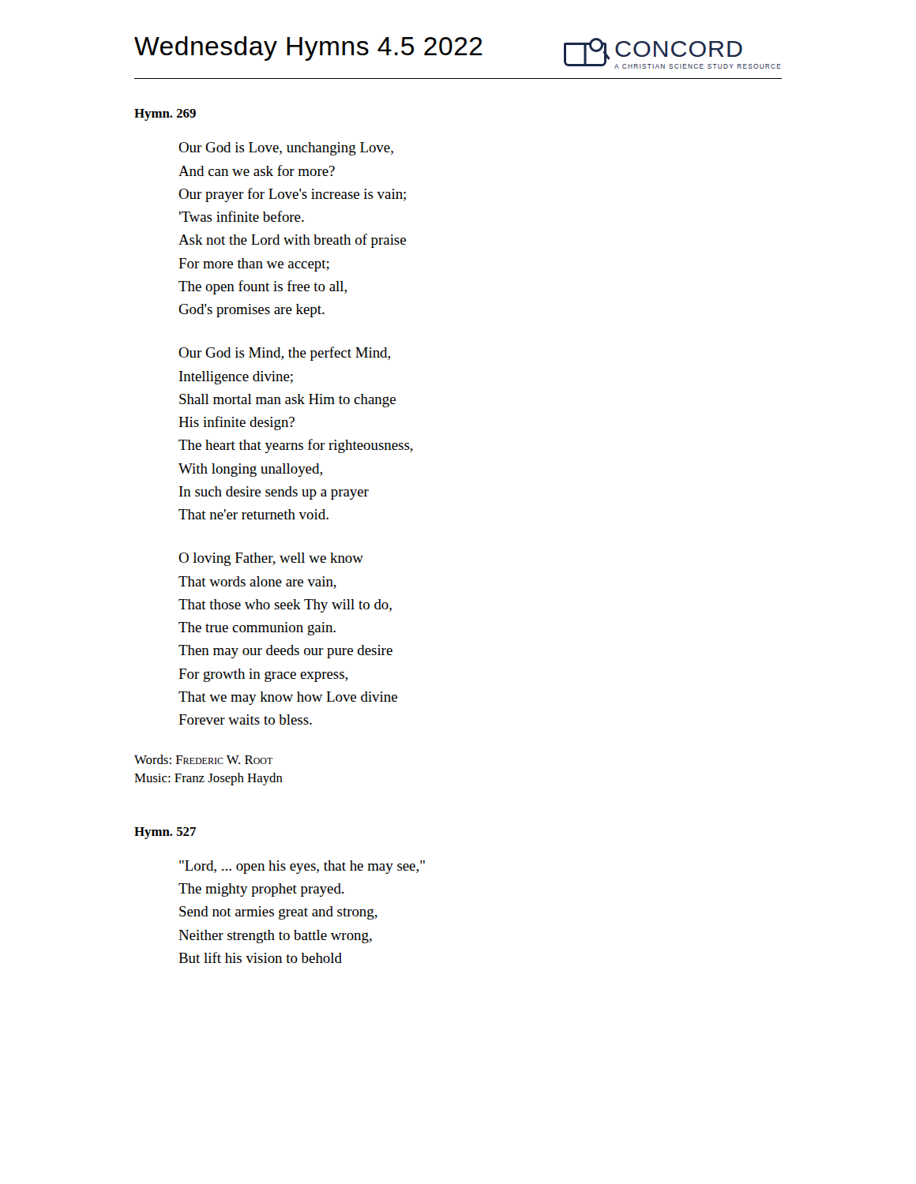Wednesday Hymns 4.5 2022
CONCORD
A CHRISTIAN SCIENCE STUDY RESOURCE
Hymn. 269
Our God is Love, unchanging Love,
And can we ask for more?
Our prayer for Love's increase is vain;
'Twas infinite before.
Ask not the Lord with breath of praise
For more than we accept;
The open fount is free to all,
God's promises are kept.
Our God is Mind, the perfect Mind,
Intelligence divine;
Shall mortal man ask Him to change
His infinite design?
The heart that yearns for righteousness,
With longing unalloyed,
In such desire sends up a prayer
That ne'er returneth void.
O loving Father, well we know
That words alone are vain,
That those who seek Thy will to do,
The true communion gain.
Then may our deeds our pure desire
For growth in grace express,
That we may know how Love divine
Forever waits to bless.
Words: Frederic W. Root
Music: Franz Joseph Haydn
Hymn. 527
"Lord, ... open his eyes, that he may see,"
The mighty prophet prayed.
Send not armies great and strong,
Neither strength to battle wrong,
But lift his vision to behold